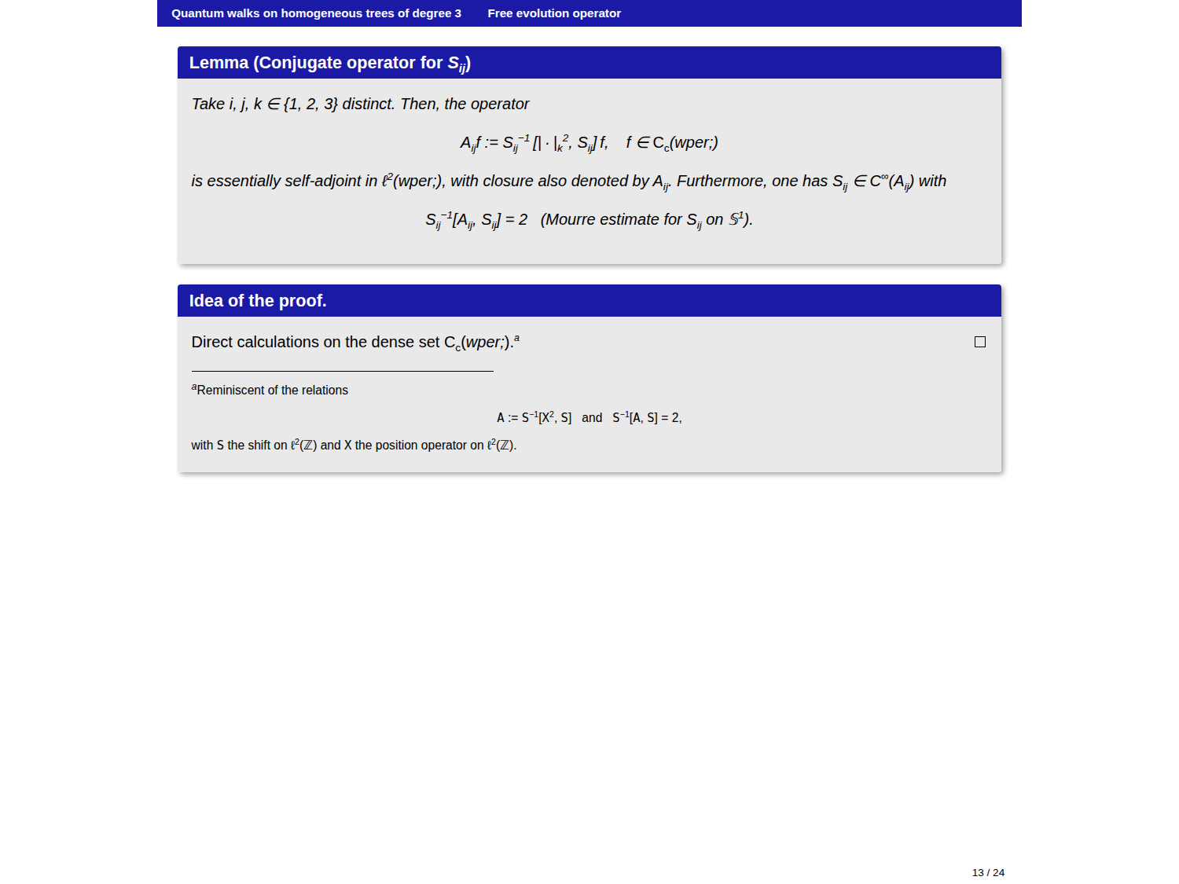Quantum walks on homogeneous trees of degree 3 Free evolution operator
Lemma (Conjugate operator for Sij)
Take i, j, k ∈ {1, 2, 3} distinct. Then, the operator
Aijf := Sij−1 [| · |k2, Sij] f, f ∈ Cc(wper;)
is essentially self-adjoint in ℓ2(wper;), with closure also denoted by Aij. Furthermore, one has Sij ∈ C∞(Aij) with
Sij−1[Aij, Sij] = 2 (Mourre estimate for Sij on 𝕊1).
Idea of the proof.
Direct calculations on the dense set Cc(wper;).a
a Reminiscent of the relations
A := S−1[X2, S] and S−1[A, S] = 2,
with S the shift on ℓ2(ℤ) and X the position operator on ℓ2(ℤ).
13 / 24